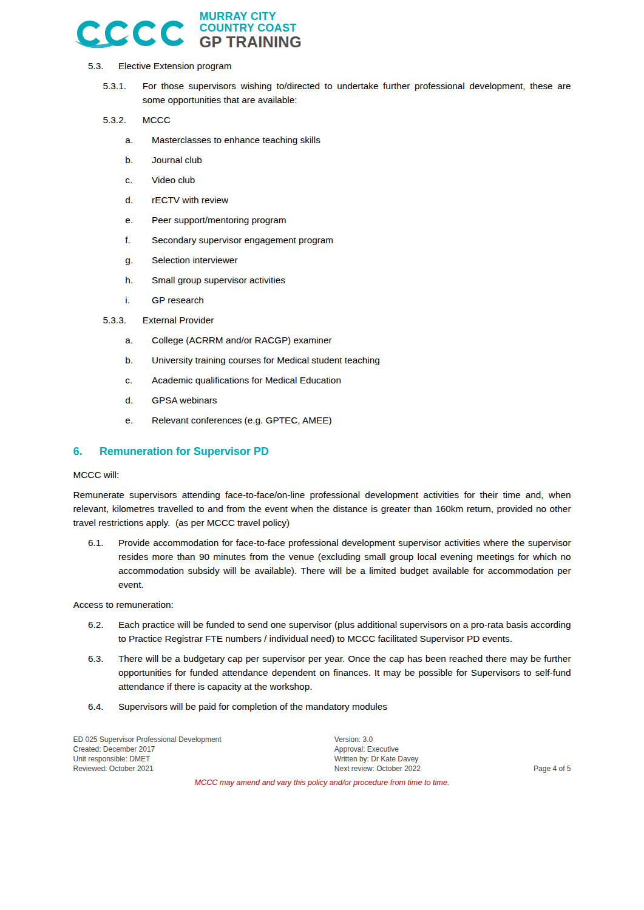MURRAY CITY COUNTRY COAST GP TRAINING
5.3. Elective Extension program
5.3.1. For those supervisors wishing to/directed to undertake further professional development, these are some opportunities that are available:
5.3.2. MCCC
a. Masterclasses to enhance teaching skills
b. Journal club
c. Video club
d. rECTV with review
e. Peer support/mentoring program
f. Secondary supervisor engagement program
g. Selection interviewer
h. Small group supervisor activities
i. GP research
5.3.3. External Provider
a. College (ACRRM and/or RACGP) examiner
b. University training courses for Medical student teaching
c. Academic qualifications for Medical Education
d. GPSA webinars
e. Relevant conferences (e.g. GPTEC, AMEE)
6. Remuneration for Supervisor PD
MCCC will:
Remunerate supervisors attending face-to-face/on-line professional development activities for their time and, when relevant, kilometres travelled to and from the event when the distance is greater than 160km return, provided no other travel restrictions apply. (as per MCCC travel policy)
6.1. Provide accommodation for face-to-face professional development supervisor activities where the supervisor resides more than 90 minutes from the venue (excluding small group local evening meetings for which no accommodation subsidy will be available). There will be a limited budget available for accommodation per event.
Access to remuneration:
6.2. Each practice will be funded to send one supervisor (plus additional supervisors on a pro-rata basis according to Practice Registrar FTE numbers / individual need) to MCCC facilitated Supervisor PD events.
6.3. There will be a budgetary cap per supervisor per year. Once the cap has been reached there may be further opportunities for funded attendance dependent on finances. It may be possible for Supervisors to self-fund attendance if there is capacity at the workshop.
6.4. Supervisors will be paid for completion of the mandatory modules
ED 025 Supervisor Professional Development
Created: December 2017
Unit responsible: DMET
Reviewed: October 2021
Version: 3.0
Approval: Executive
Written by: Dr Kate Davey
Next review: October 2022
Page 4 of 5
MCCC may amend and vary this policy and/or procedure from time to time.